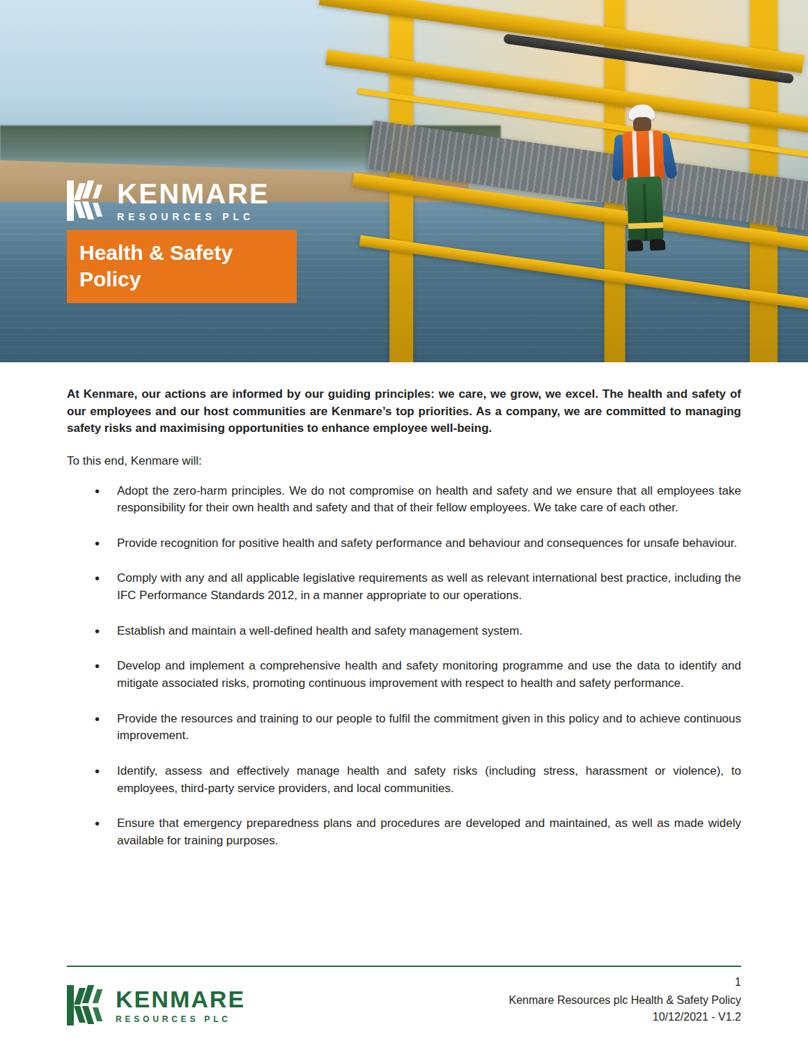KENMARE
RESOURCES PLC
Health & Safety
Policy
At Kenmare, our actions are informed by our guiding principles: we care, we grow, we excel. The health and safety of our employees and our host communities are Kenmare’s top priorities. As a company, we are committed to managing safety risks and maximising opportunities to enhance employee well-being.
To this end, Kenmare will:
Adopt the zero-harm principles. We do not compromise on health and safety and we ensure that all employees take responsibility for their own health and safety and that of their fellow employees. We take care of each other.
Provide recognition for positive health and safety performance and behaviour and consequences for unsafe behaviour.
Comply with any and all applicable legislative requirements as well as relevant international best practice, including the IFC Performance Standards 2012, in a manner appropriate to our operations.
Establish and maintain a well-defined health and safety management system.
Develop and implement a comprehensive health and safety monitoring programme and use the data to identify and mitigate associated risks, promoting continuous improvement with respect to health and safety performance.
Provide the resources and training to our people to fulfil the commitment given in this policy and to achieve continuous improvement.
Identify, assess and effectively manage health and safety risks (including stress, harassment or violence), to employees, third-party service providers, and local communities.
Ensure that emergency preparedness plans and procedures are developed and maintained, as well as made widely available for training purposes.
KENMARE
RESOURCES PLC
1 Kenmare Resources plc Health & Safety Policy
10/12/2021 - V1.2